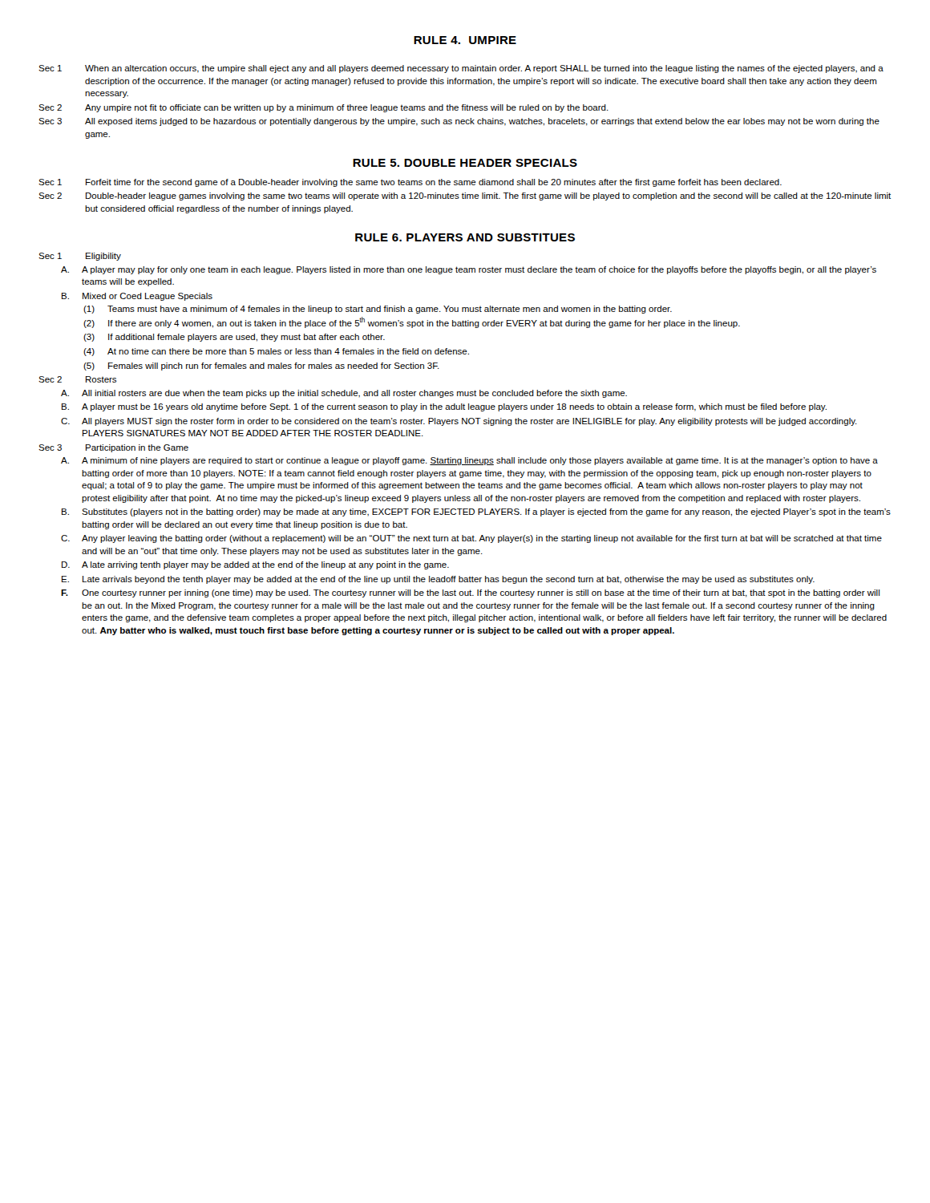RULE 4. UMPIRE
Sec 1
When an altercation occurs, the umpire shall eject any and all players deemed necessary to maintain order. A report SHALL be turned into the league listing the names of the ejected players, and a description of the occurrence. If the manager (or acting manager) refused to provide this information, the umpire’s report will so indicate. The executive board shall then take any action they deem necessary.
Sec 2
Any umpire not fit to officiate can be written up by a minimum of three league teams and the fitness will be ruled on by the board.
Sec 3
All exposed items judged to be hazardous or potentially dangerous by the umpire, such as neck chains, watches, bracelets, or earrings that extend below the ear lobes may not be worn during the game.
RULE 5. DOUBLE HEADER SPECIALS
Sec 1
Forfeit time for the second game of a Double-header involving the same two teams on the same diamond shall be 20 minutes after the first game forfeit has been declared.
Sec 2
Double-header league games involving the same two teams will operate with a 120-minutes time limit. The first game will be played to completion and the second will be called at the 120-minute limit but considered official regardless of the number of innings played.
RULE 6. PLAYERS AND SUBSTITUES
Sec 1
Eligibility
A.
A player may play for only one team in each league. Players listed in more than one league team roster must declare the team of choice for the playoffs before the playoffs begin, or all the player’s teams will be expelled.
B.
Mixed or Coed League Specials
(1)
Teams must have a minimum of 4 females in the lineup to start and finish a game. You must alternate men and women in the batting order.
(2)
If there are only 4 women, an out is taken in the place of the 5th women’s spot in the batting order EVERY at bat during the game for her place in the lineup.
(3)
If additional female players are used, they must bat after each other.
(4)
At no time can there be more than 5 males or less than 4 females in the field on defense.
(5)
Females will pinch run for females and males for males as needed for Section 3F.
Sec 2
Rosters
A.
All initial rosters are due when the team picks up the initial schedule, and all roster changes must be concluded before the sixth game.
B.
A player must be 16 years old anytime before Sept. 1 of the current season to play in the adult league players under 18 needs to obtain a release form, which must be filed before play.
C.
All players MUST sign the roster form in order to be considered on the team’s roster. Players NOT signing the roster are INELIGIBLE for play. Any eligibility protests will be judged accordingly. PLAYERS SIGNATURES MAY NOT BE ADDED AFTER THE ROSTER DEADLINE.
Sec 3
Participation in the Game
A.
A minimum of nine players are required to start or continue a league or playoff game. Starting lineups shall include only those players available at game time. It is at the manager’s option to have a batting order of more than 10 players. NOTE: If a team cannot field enough roster players at game time, they may, with the permission of the opposing team, pick up enough non-roster players to equal; a total of 9 to play the game. The umpire must be informed of this agreement between the teams and the game becomes official. A team which allows non-roster players to play may not protest eligibility after that point. At no time may the picked-up’s lineup exceed 9 players unless all of the non-roster players are removed from the competition and replaced with roster players.
B.
Substitutes (players not in the batting order) may be made at any time, EXCEPT FOR EJECTED PLAYERS. If a player is ejected from the game for any reason, the ejected Player’s spot in the team’s batting order will be declared an out every time that lineup position is due to bat.
C.
Any player leaving the batting order (without a replacement) will be an “OUT” the next turn at bat. Any player(s) in the starting lineup not available for the first turn at bat will be scratched at that time and will be an “out” that time only. These players may not be used as substitutes later in the game.
D.
A late arriving tenth player may be added at the end of the lineup at any point in the game.
E.
Late arrivals beyond the tenth player may be added at the end of the line up until the leadoff batter has begun the second turn at bat, otherwise the may be used as substitutes only.
F.
One courtesy runner per inning (one time) may be used. The courtesy runner will be the last out. If the courtesy runner is still on base at the time of their turn at bat, that spot in the batting order will be an out. In the Mixed Program, the courtesy runner for a male will be the last male out and the courtesy runner for the female will be the last female out. If a second courtesy runner of the inning enters the game, and the defensive team completes a proper appeal before the next pitch, illegal pitcher action, intentional walk, or before all fielders have left fair territory, the runner will be declared out. Any batter who is walked, must touch first base before getting a courtesy runner or is subject to be called out with a proper appeal.